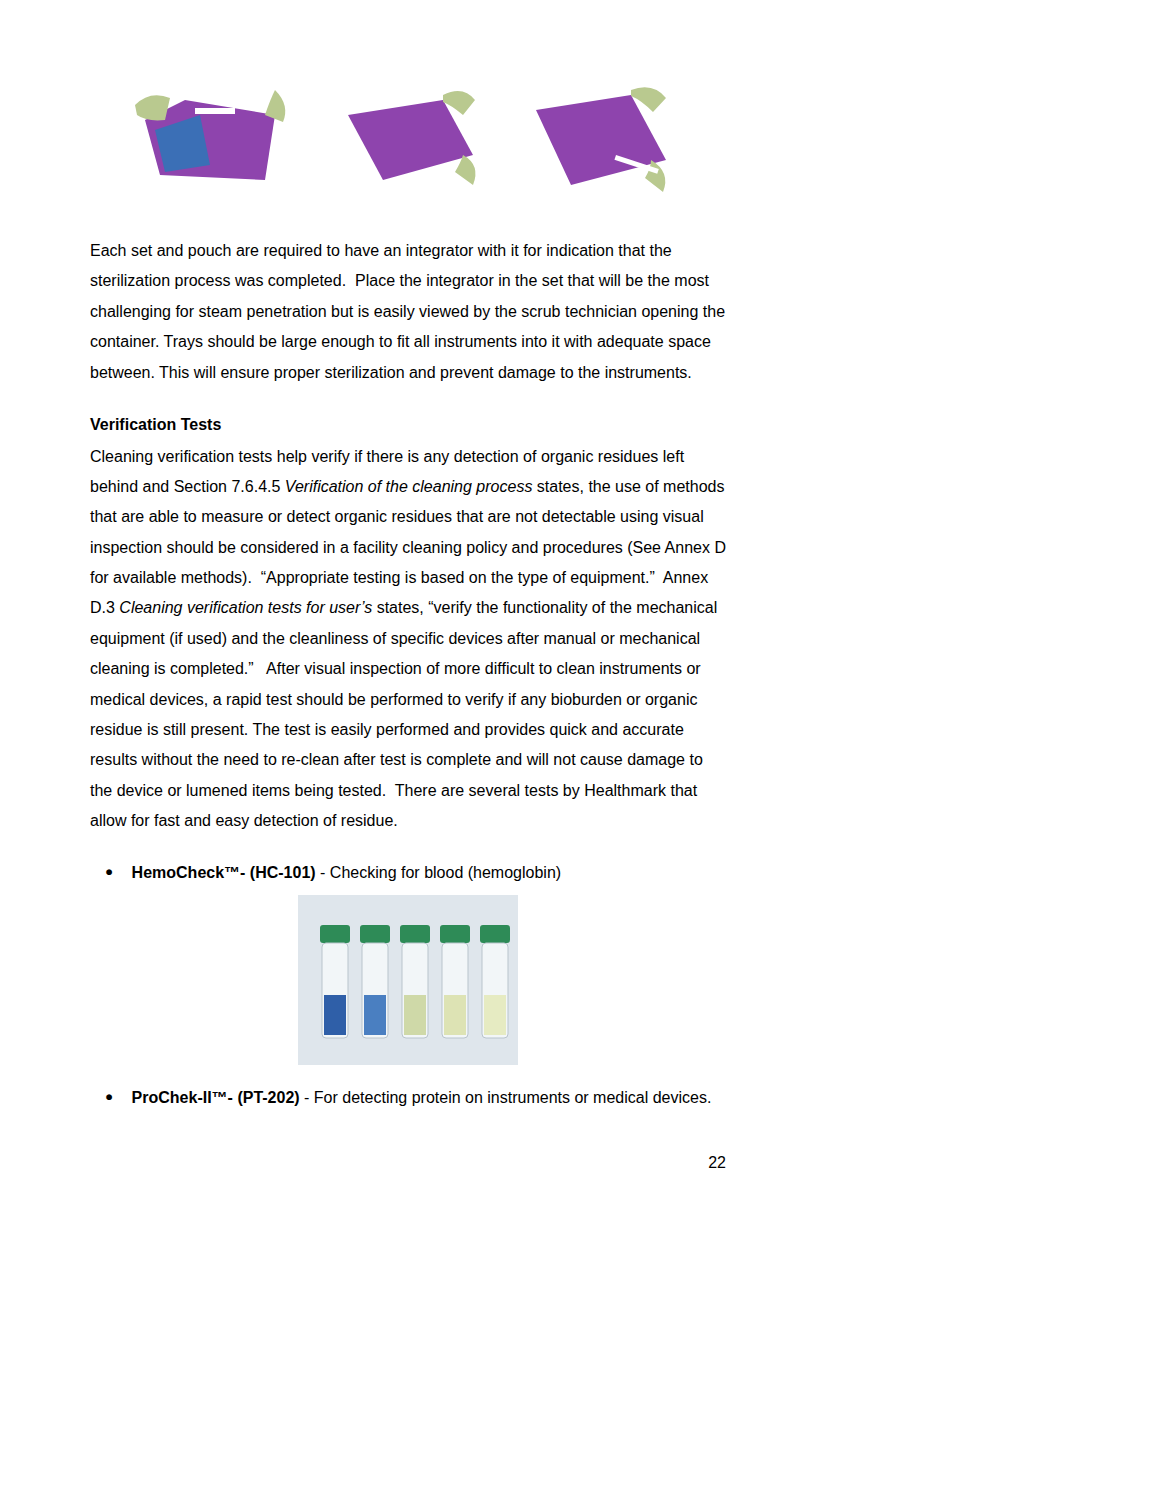Each set and pouch are required to have an integrator with it for indication that the sterilization process was completed. Place the integrator in the set that will be the most challenging for steam penetration but is easily viewed by the scrub technician opening the container. Trays should be large enough to fit all instruments into it with adequate space between. This will ensure proper sterilization and prevent damage to the instruments.
Verification Tests
Cleaning verification tests help verify if there is any detection of organic residues left behind and Section 7.6.4.5 Verification of the cleaning process states, the use of methods that are able to measure or detect organic residues that are not detectable using visual inspection should be considered in a facility cleaning policy and procedures (See Annex D for available methods). “Appropriate testing is based on the type of equipment.” Annex D.3 Cleaning verification tests for user’s states, “verify the functionality of the mechanical equipment (if used) and the cleanliness of specific devices after manual or mechanical cleaning is completed.” After visual inspection of more difficult to clean instruments or medical devices, a rapid test should be performed to verify if any bioburden or organic residue is still present. The test is easily performed and provides quick and accurate results without the need to re-clean after test is complete and will not cause damage to the device or lumened items being tested. There are several tests by Healthmark that allow for fast and easy detection of residue.
HemoCheck™- (HC-101) - Checking for blood (hemoglobin)
ProChek-II™- (PT-202) - For detecting protein on instruments or medical devices.
22